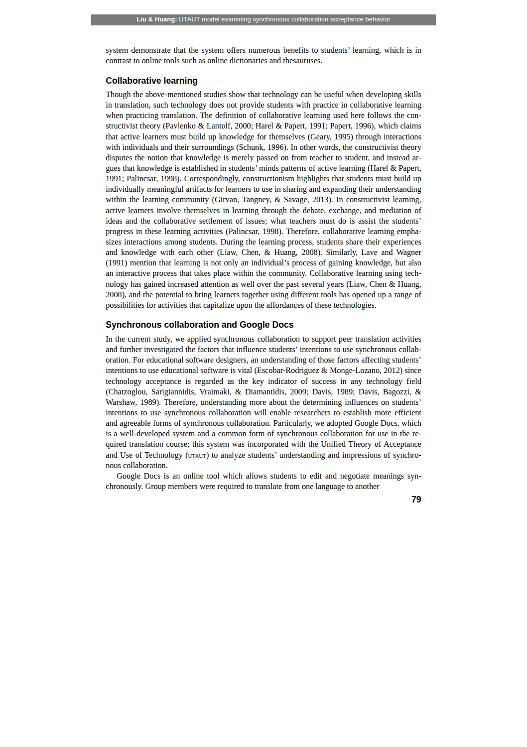Liu & Huang: UTAUT model examining synchronous collaboration acceptance behavior
system demonstrate that the system offers numerous benefits to students’ learning, which is in contrast to online tools such as online dictionaries and thesauruses.
Collaborative learning
Though the above-mentioned studies show that technology can be useful when developing skills in translation, such technology does not provide students with practice in collaborative learning when practicing translation. The definition of collaborative learning used here follows the constructivist theory (Pavlenko & Lantolf, 2000; Harel & Papert, 1991; Papert, 1996), which claims that active learners must build up knowledge for themselves (Geary, 1995) through interactions with individuals and their surroundings (Schunk, 1996). In other words, the constructivist theory disputes the notion that knowledge is merely passed on from teacher to student, and instead argues that knowledge is established in students’ minds patterns of active learning (Harel & Papert, 1991; Palincsar, 1998). Correspondingly, constructionism highlights that students must build up individually meaningful artifacts for learners to use in sharing and expanding their understanding within the learning community (Girvan, Tangney, & Savage, 2013). In constructivist learning, active learners involve themselves in learning through the debate, exchange, and mediation of ideas and the collaborative settlement of issues; what teachers must do is assist the students’ progress in these learning activities (Palincsar, 1998). Therefore, collaborative learning emphasizes interactions among students. During the learning process, students share their experiences and knowledge with each other (Liaw, Chen, & Huang, 2008). Similarly, Lave and Wagner (1991) mention that learning is not only an individual’s process of gaining knowledge, but also an interactive process that takes place within the community. Collaborative learning using technology has gained increased attention as well over the past several years (Liaw, Chen & Huang, 2008), and the potential to bring learners together using different tools has opened up a range of possibilities for activities that capitalize upon the affordances of these technologies.
Synchronous collaboration and Google Docs
In the current study, we applied synchronous collaboration to support peer translation activities and further investigated the factors that influence students’ intentions to use synchronous collaboration. For educational software designers, an understanding of those factors affecting students’ intentions to use educational software is vital (Escobar-Rodriguez & Monge-Lozano, 2012) since technology acceptance is regarded as the key indicator of success in any technology field (Chatzoglou, Sarigiannidis, Vraimaki, & Diamantidis, 2009; Davis, 1989; Davis, Bagozzi, & Warshaw, 1989). Therefore, understanding more about the determining influences on students’ intentions to use synchronous collaboration will enable researchers to establish more efficient and agreeable forms of synchronous collaboration. Particularly, we adopted Google Docs, which is a well-developed system and a common form of synchronous collaboration for use in the required translation course; this system was incorporated with the Unified Theory of Acceptance and Use of Technology (utaut) to analyze students’ understanding and impressions of synchronous collaboration.
Google Docs is an online tool which allows students to edit and negotiate meanings synchronously. Group members were required to translate from one language to another
79